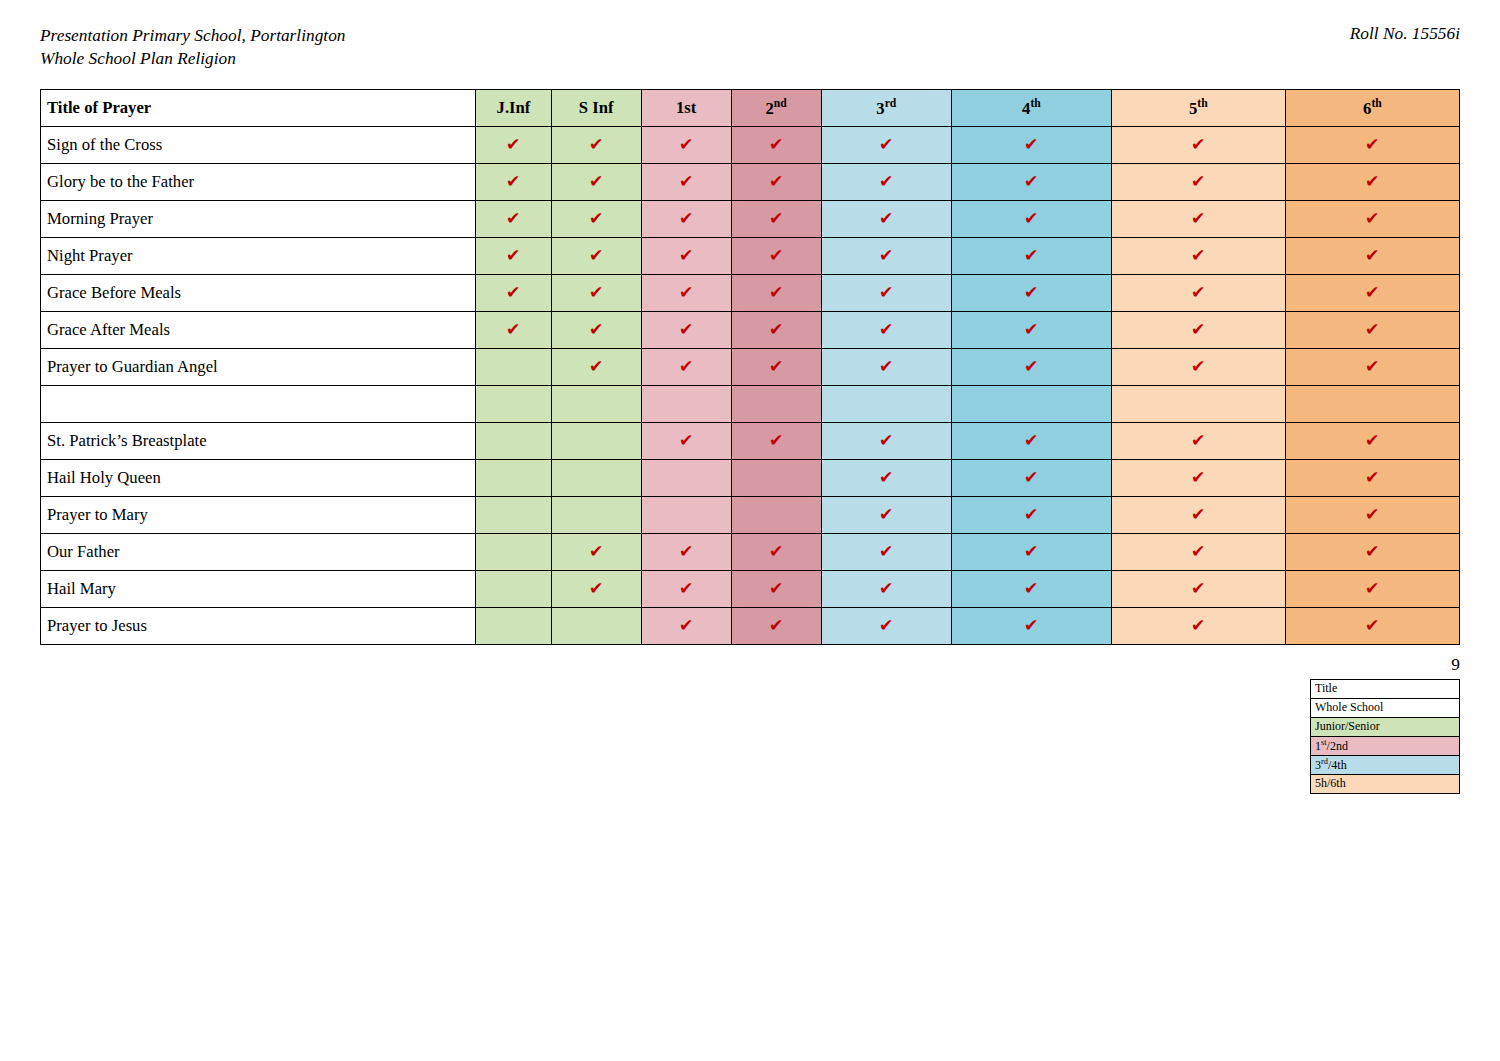Presentation Primary School, Portarlington
Whole School Plan Religion
Roll No. 15556i
| Title of Prayer | J.Inf | S Inf | 1st | 2 nd | 3 rd | 4 th | 5 th | 6 th |
| --- | --- | --- | --- | --- | --- | --- | --- | --- |
| Sign of the Cross | | | | | | | | |
| Glory be to the Father | | | | | | | | |
| Morning Prayer | | | | | | | | |
| Night Prayer | | | | | | | | |
| Grace Before Meals | | | | | | | | |
| Grace After Meals | | | | | | | | |
| Prayer to Guardian Angel | | | | | | | | |
| St. Patrick’s Breastplate | | | | | | | | |
| Hail Holy Queen | | | | | | | | |
| Prayer to Mary | | | | | | | | |
| Our Father | | | | | | | | |
| Hail Mary | | | | | | | | |
| Prayer to Jesus | | | | | | | | |
9
| Title |
| Whole School |
| Junior/Senior |
| 1 st /2nd |
| 3 rd /4th |
| 5h/6th |